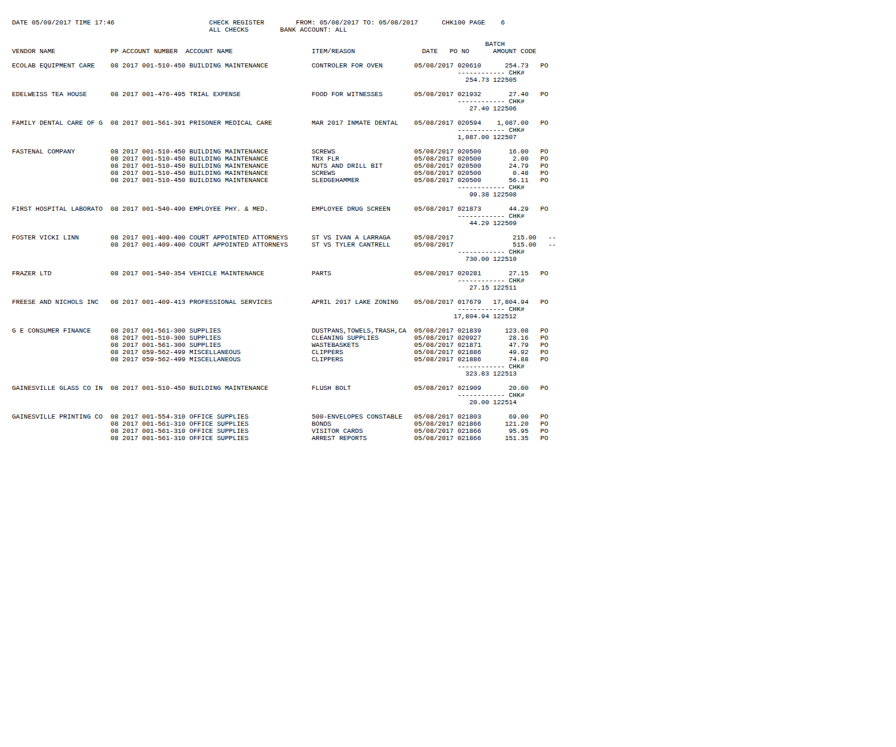DATE 05/09/2017 TIME 17:46 CHECK REGISTER FROM: 05/08/2017 TO: 05/08/2017 CHK100 PAGE 6 ALL CHECKS BANK ACCOUNT: ALL BATCH VENDOR NAME PP ACCOUNT NUMBER ACCOUNT NAME ITEM/REASON DATE PO NO AMOUNT CODE ECOLAB EQUIPMENT CARE 08 2017 001-510-450 BUILDING MAINTENANCE CONTROLER FOR OVEN 05/08/2017 020610 254.73 PO ------------ CHK# 254.73 122505 EDELWEISS TEA HOUSE 08 2017 001-476-495 TRIAL EXPENSE FOOD FOR WITNESSES 05/08/2017 021932 27.40 PO ------------ CHK# 27.40 122506 FAMILY DENTAL CARE OF G 08 2017 001-561-391 PRISONER MEDICAL CARE MAR 2017 INMATE DENTAL 05/08/2017 020594 1,087.00 PO ------------ CHK# 1,087.00 122507 FASTENAL COMPANY 08 2017 001-510-450 BUILDING MAINTENANCE SCREWS 05/08/2017 020500 16.00 PO 08 2017 001-510-450 BUILDING MAINTENANCE TRX FLR 05/08/2017 020500 2.00 PO 08 2017 001-510-450 BUILDING MAINTENANCE NUTS AND DRILL BIT 05/08/2017 020500 24.79 PO 08 2017 001-510-450 BUILDING MAINTENANCE SCREWS 05/08/2017 020500 0.48 PO 08 2017 001-510-450 BUILDING MAINTENANCE SLEDGEHAMMER 05/08/2017 020500 56.11 PO ------------ CHK# 99.38 122508 FIRST HOSPITAL LABORATO 08 2017 001-540-490 EMPLOYEE PHY. & MED. EMPLOYEE DRUG SCREEN 05/08/2017 021873 44.29 PO ------------ CHK# 44.29 122509 FOSTER VICKI LINN 08 2017 001-409-400 COURT APPOINTED ATTORNEYS ST VS IVAN A LARRAGA 05/08/2017 215.00 -- 08 2017 001-409-400 COURT APPOINTED ATTORNEYS ST VS TYLER CANTRELL 05/08/2017 515.00 -- ------------ CHK# 730.00 122510 FRAZER LTD 08 2017 001-540-354 VEHICLE MAINTENANCE PARTS 05/08/2017 020281 27.15 PO ------------ CHK# 27.15 122511 FREESE AND NICHOLS INC 08 2017 001-409-413 PROFESSIONAL SERVICES APRIL 2017 LAKE ZONING 05/08/2017 017679 17,804.94 PO ------------ CHK# 17,804.94 122512 G E CONSUMER FINANCE 08 2017 001-561-300 SUPPLIES DUSTPANS,TOWELS,TRASH,CA 05/08/2017 021839 123.08 PO 08 2017 001-510-300 SUPPLIES CLEANING SUPPLIES 05/08/2017 020927 28.16 PO 08 2017 001-561-300 SUPPLIES WASTEBASKETS 05/08/2017 021871 47.79 PO 08 2017 059-562-499 MISCELLANEOUS CLIPPERS 05/08/2017 021886 49.92 PO 08 2017 059-562-499 MISCELLANEOUS CLIPPERS 05/08/2017 021886 74.88 PO ------------ CHK# 323.83 122513 GAINESVILLE GLASS CO IN 08 2017 001-510-450 BUILDING MAINTENANCE FLUSH BOLT 05/08/2017 021909 20.00 PO ------------ CHK# 20.00 122514 GAINESVILLE PRINTING CO 08 2017 001-554-310 OFFICE SUPPLIES 500-ENVELOPES CONSTABLE 05/08/2017 021803 69.00 PO 08 2017 001-561-310 OFFICE SUPPLIES BONDS 05/08/2017 021866 121.20 PO 08 2017 001-561-310 OFFICE SUPPLIES VISITOR CARDS 05/08/2017 021866 95.95 PO 08 2017 001-561-310 OFFICE SUPPLIES ARREST REPORTS 05/08/2017 021866 151.35 PO